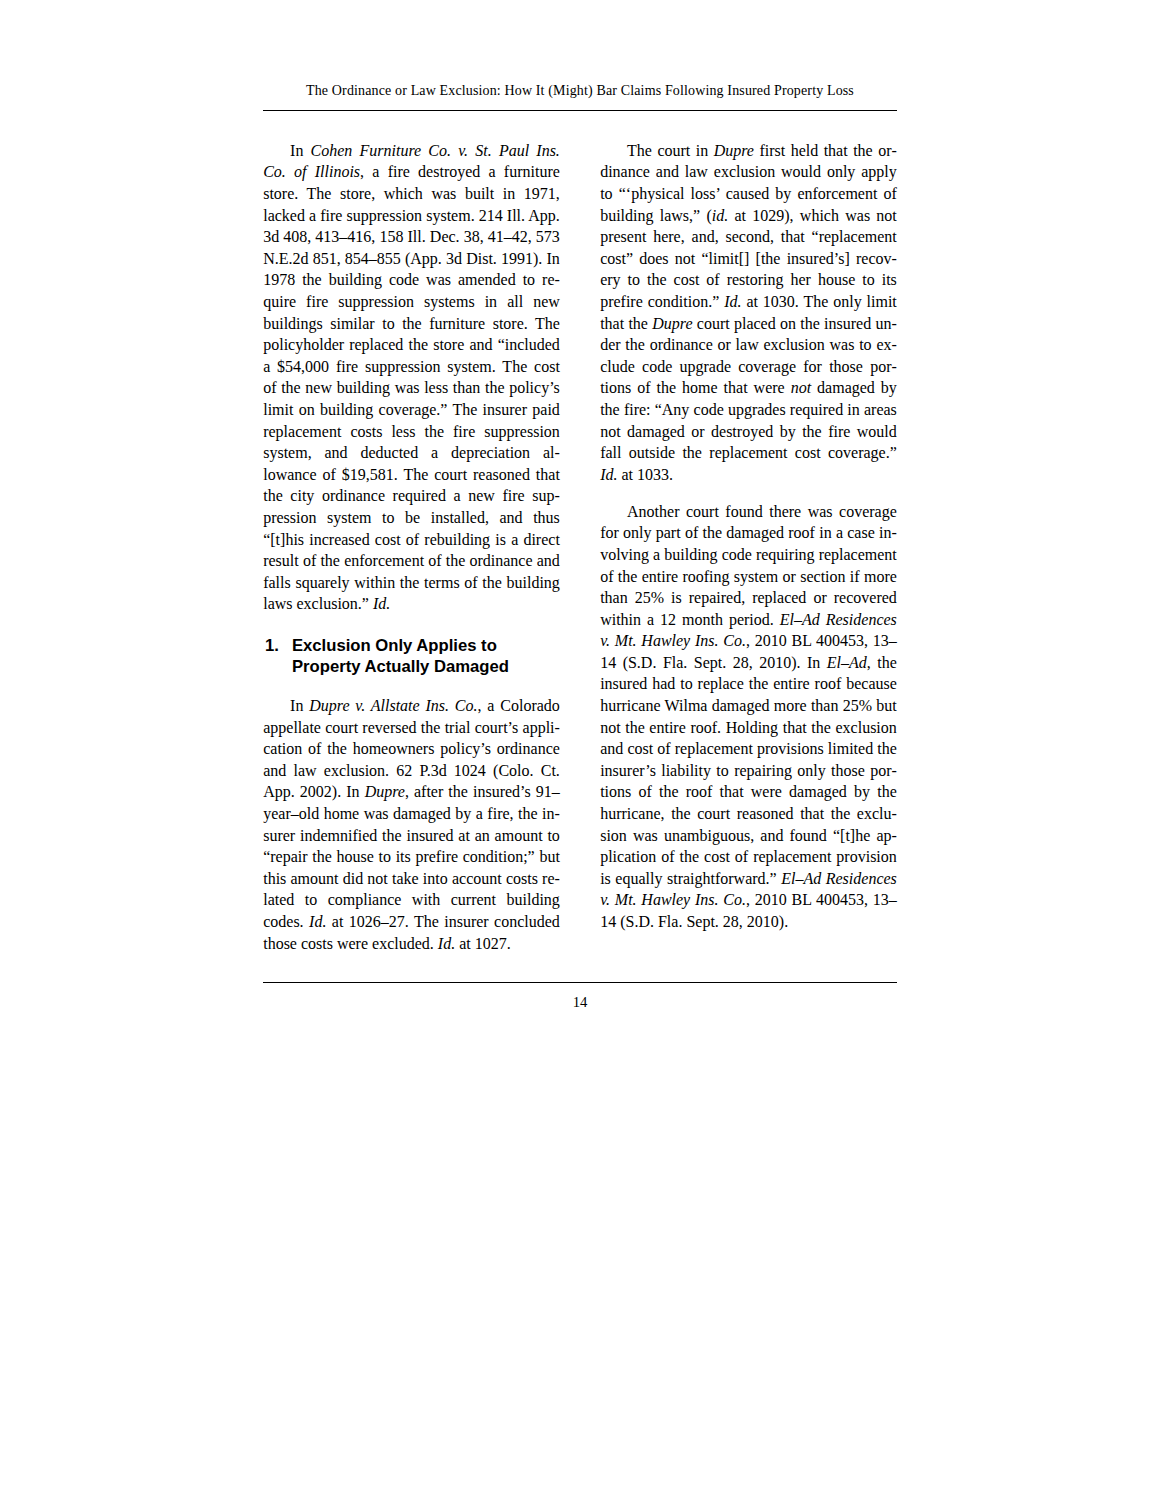The Ordinance or Law Exclusion: How It (Might) Bar Claims Following Insured Property Loss
In Cohen Furniture Co. v. St. Paul Ins. Co. of Illinois, a fire destroyed a furniture store. The store, which was built in 1971, lacked a fire suppression system. 214 Ill. App. 3d 408, 413–416, 158 Ill. Dec. 38, 41–42, 573 N.E.2d 851, 854–855 (App. 3d Dist. 1991). In 1978 the building code was amended to require fire suppression systems in all new buildings similar to the furniture store. The policyholder replaced the store and “included a $54,000 fire suppression system. The cost of the new building was less than the policy’s limit on building coverage.” The insurer paid replacement costs less the fire suppression system, and deducted a depreciation allowance of $19,581. The court reasoned that the city ordinance required a new fire suppression system to be installed, and thus “[t]his increased cost of rebuilding is a direct result of the enforcement of the ordinance and falls squarely within the terms of the building laws exclusion.” Id.
1. Exclusion Only Applies to Property Actually Damaged
In Dupre v. Allstate Ins. Co., a Colorado appellate court reversed the trial court’s application of the homeowners policy’s ordinance and law exclusion. 62 P.3d 1024 (Colo. Ct. App. 2002). In Dupre, after the insured’s 91–year–old home was damaged by a fire, the insurer indemnified the insured at an amount to “repair the house to its prefire condition;” but this amount did not take into account costs related to compliance with current building codes. Id. at 1026–27. The insurer concluded those costs were excluded. Id. at 1027.
The court in Dupre first held that the ordinance and law exclusion would only apply to “‘physical loss’ caused by enforcement of building laws,” (id. at 1029), which was not present here, and, second, that “replacement cost” does not “limit[] [the insured’s] recovery to the cost of restoring her house to its prefire condition.” Id. at 1030. The only limit that the Dupre court placed on the insured under the ordinance or law exclusion was to exclude code upgrade coverage for those portions of the home that were not damaged by the fire: “Any code upgrades required in areas not damaged or destroyed by the fire would fall outside the replacement cost coverage.” Id. at 1033.
Another court found there was coverage for only part of the damaged roof in a case involving a building code requiring replacement of the entire roofing system or section if more than 25% is repaired, replaced or recovered within a 12 month period. El–Ad Residences v. Mt. Hawley Ins. Co., 2010 BL 400453, 13–14 (S.D. Fla. Sept. 28, 2010). In El–Ad, the insured had to replace the entire roof because hurricane Wilma damaged more than 25% but not the entire roof. Holding that the exclusion and cost of replacement provisions limited the insurer’s liability to repairing only those portions of the roof that were damaged by the hurricane, the court reasoned that the exclusion was unambiguous, and found “[t]he application of the cost of replacement provision is equally straightforward.” El–Ad Residences v. Mt. Hawley Ins. Co., 2010 BL 400453, 13–14 (S.D. Fla. Sept. 28, 2010).
14